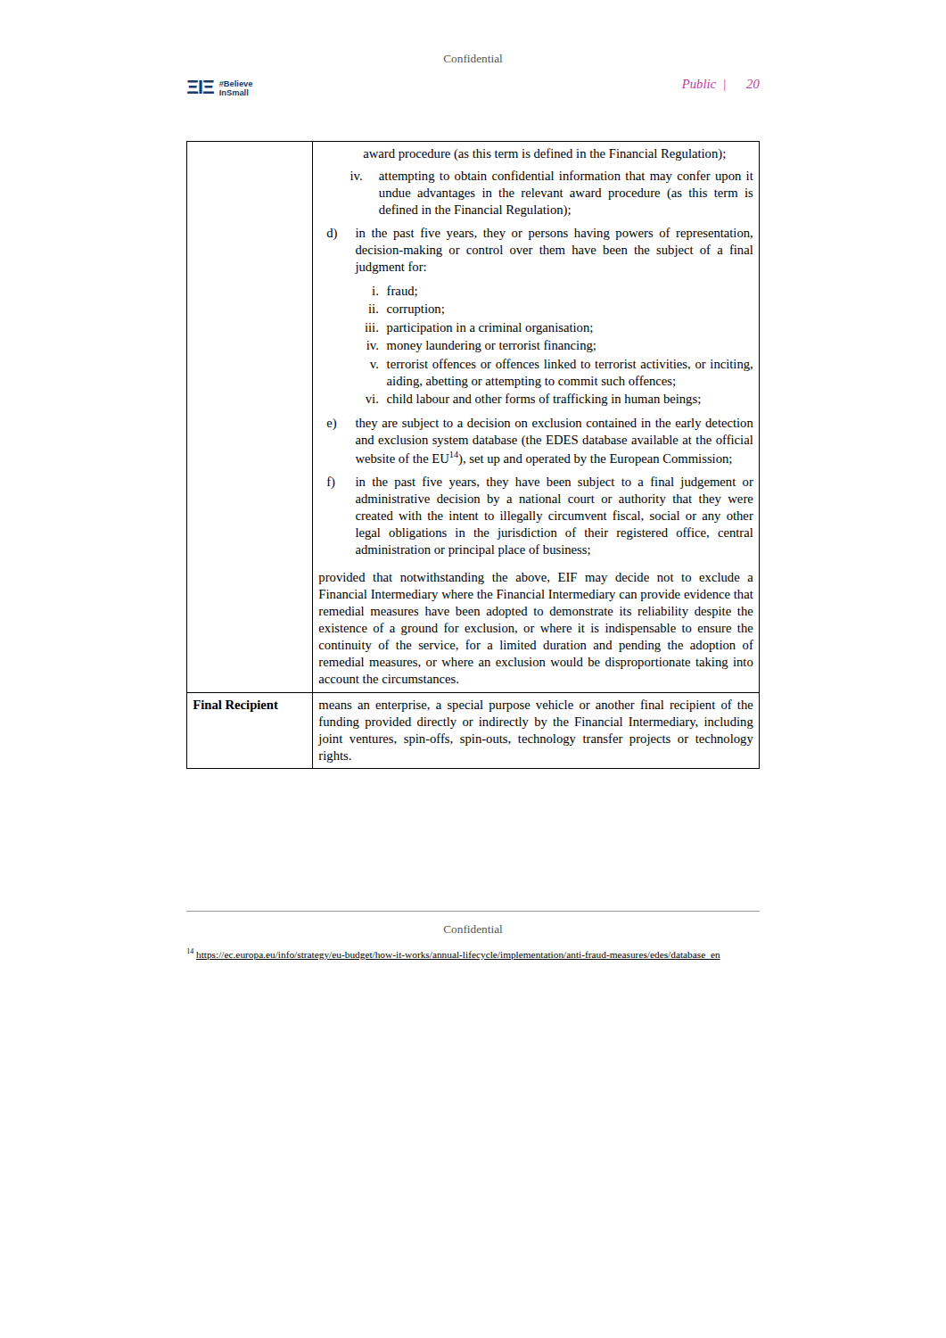Confidential
ΞΙΞ
#Believe
InSmall
Public |20
| | award procedure (as this term is defined in the Financial Regulation); iv. attempting to obtain confidential information that may confer upon it undue advantages in the relevant award procedure (as this term is defined in the Financial Regulation); d) in the past five years, they or persons having powers of representation, decision-making or control over them have been the subject of a final judgment for: i. fraud; ii. corruption; iii. participation in a criminal organisation; iv. money laundering or terrorist financing; v. terrorist offences or offences linked to terrorist activities, or inciting, aiding, abetting or attempting to commit such offences; vi. child labour and other forms of trafficking in human beings; e) they are subject to a decision on exclusion contained in the early detection and exclusion system database (the EDES database available at the official website of the EU 14 ), set up and operated by the European Commission; f) in the past five years, they have been subject to a final judgement or administrative decision by a national court or authority that they were created with the intent to illegally circumvent fiscal, social or any other legal obligations in the jurisdiction of their registered office, central administration or principal place of business; provided that notwithstanding the above, EIF may decide not to exclude a Financial Intermediary where the Financial Intermediary can provide evidence that remedial measures have been adopted to demonstrate its reliability despite the existence of a ground for exclusion, or where it is indispensable to ensure the continuity of the service, for a limited duration and pending the adoption of remedial measures, or where an exclusion would be disproportionate taking into account the circumstances. |
| Final Recipient | means an enterprise, a special purpose vehicle or another final recipient of the funding provided directly or indirectly by the Financial Intermediary, including joint ventures, spin-offs, spin-outs, technology transfer projects or technology rights. |
Confidential
14 https://ec.europa.eu/info/strategy/eu-budget/how-it-works/annual-lifecycle/implementation/anti-fraud-measures/edes/database_en